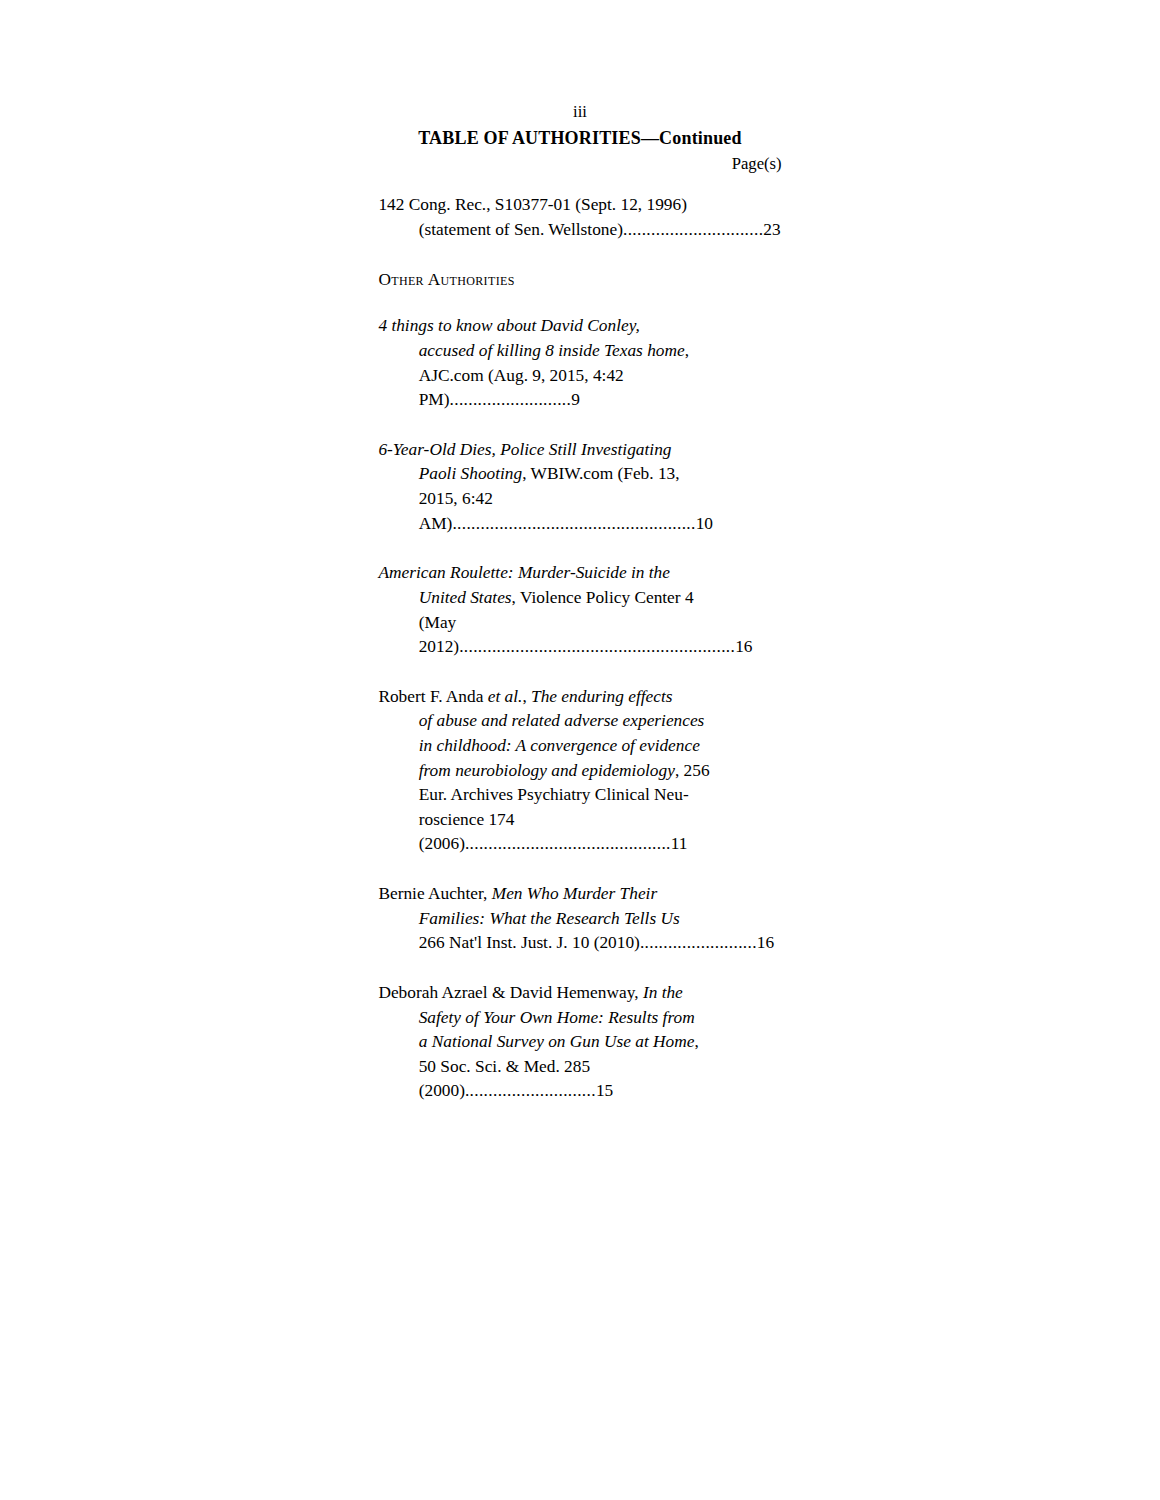iii
TABLE OF AUTHORITIES—Continued
Page(s)
142 Cong. Rec., S10377-01 (Sept. 12, 1996)
(statement of Sen. Wellstone).............................. 23
Other Authorities
4 things to know about David Conley,
accused of killing 8 inside Texas home,
AJC.com (Aug. 9, 2015, 4:42 PM).......................... 9
6-Year-Old Dies, Police Still Investigating
Paoli Shooting, WBIW.com (Feb. 13,
2015, 6:42 AM).................................................... 10
American Roulette: Murder-Suicide in the
United States, Violence Policy Center 4
(May 2012)........................................................... 16
Robert F. Anda et al., The enduring effects
of abuse and related adverse experiences
in childhood: A convergence of evidence
from neurobiology and epidemiology, 256
Eur. Archives Psychiatry Clinical Neu-
roscience 174 (2006)............................................ 11
Bernie Auchter, Men Who Murder Their
Families: What the Research Tells Us
266 Nat'l Inst. Just. J. 10 (2010)......................... 16
Deborah Azrael & David Hemenway, In the
Safety of Your Own Home: Results from
a National Survey on Gun Use at Home,
50 Soc. Sci. & Med. 285 (2000)............................ 15